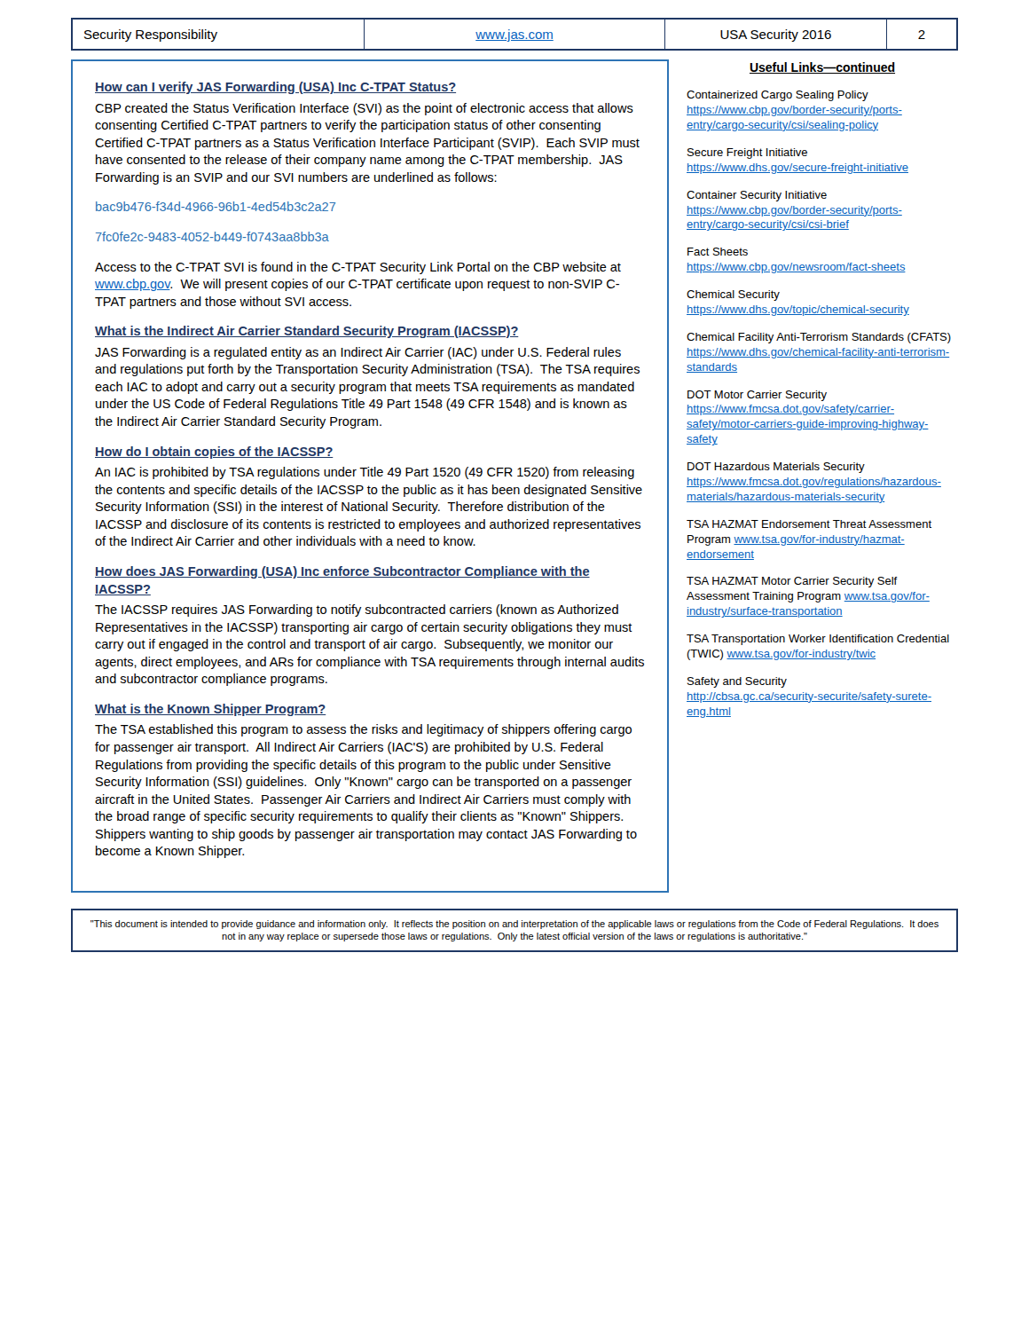| Security Responsibility | www.jas.com | USA Security 2016 | 2 |
How can I verify JAS Forwarding (USA) Inc C-TPAT Status?
CBP created the Status Verification Interface (SVI) as the point of electronic access that allows consenting Certified C-TPAT partners to verify the participation status of other consenting Certified C-TPAT partners as a Status Verification Interface Participant (SVIP). Each SVIP must have consented to the release of their company name among the C-TPAT membership. JAS Forwarding is an SVIP and our SVI numbers are underlined as follows:
bac9b476-f34d-4966-96b1-4ed54b3c2a27
7fc0fe2c-9483-4052-b449-f0743aa8bb3a
Access to the C-TPAT SVI is found in the C-TPAT Security Link Portal on the CBP website at www.cbp.gov. We will present copies of our C-TPAT certificate upon request to non-SVIP C-TPAT partners and those without SVI access.
What is the Indirect Air Carrier Standard Security Program (IACSSP)?
JAS Forwarding is a regulated entity as an Indirect Air Carrier (IAC) under U.S. Federal rules and regulations put forth by the Transportation Security Administration (TSA). The TSA requires each IAC to adopt and carry out a security program that meets TSA requirements as mandated under the US Code of Federal Regulations Title 49 Part 1548 (49 CFR 1548) and is known as the Indirect Air Carrier Standard Security Program.
How do I obtain copies of the IACSSP?
An IAC is prohibited by TSA regulations under Title 49 Part 1520 (49 CFR 1520) from releasing the contents and specific details of the IACSSP to the public as it has been designated Sensitive Security Information (SSI) in the interest of National Security. Therefore distribution of the IACSSP and disclosure of its contents is restricted to employees and authorized representatives of the Indirect Air Carrier and other individuals with a need to know.
How does JAS Forwarding (USA) Inc enforce Subcontractor Compliance with the IACSSP?
The IACSSP requires JAS Forwarding to notify subcontracted carriers (known as Authorized Representatives in the IACSSP) transporting air cargo of certain security obligations they must carry out if engaged in the control and transport of air cargo. Subsequently, we monitor our agents, direct employees, and ARs for compliance with TSA requirements through internal audits and subcontractor compliance programs.
What is the Known Shipper Program?
The TSA established this program to assess the risks and legitimacy of shippers offering cargo for passenger air transport. All Indirect Air Carriers (IAC'S) are prohibited by U.S. Federal Regulations from providing the specific details of this program to the public under Sensitive Security Information (SSI) guidelines. Only "Known" cargo can be transported on a passenger aircraft in the United States. Passenger Air Carriers and Indirect Air Carriers must comply with the broad range of specific security requirements to qualify their clients as "Known" Shippers. Shippers wanting to ship goods by passenger air transportation may contact JAS Forwarding to become a Known Shipper.
Useful Links—continued
Containerized Cargo Sealing Policy
https://www.cbp.gov/border-security/ports-entry/cargo-security/csi/sealing-policy
Secure Freight Initiative
https://www.dhs.gov/secure-freight-initiative
Container Security Initiative
https://www.cbp.gov/border-security/ports-entry/cargo-security/csi/csi-brief
Fact Sheets
https://www.cbp.gov/newsroom/fact-sheets
Chemical Security
https://www.dhs.gov/topic/chemical-security
Chemical Facility Anti-Terrorism Standards (CFATS) https://www.dhs.gov/chemical-facility-anti-terrorism-standards
DOT Motor Carrier Security
https://www.fmcsa.dot.gov/safety/carrier-safety/motor-carriers-guide-improving-highway-safety
DOT Hazardous Materials Security
https://www.fmcsa.dot.gov/regulations/hazardous-materials/hazardous-materials-security
TSA HAZMAT Endorsement Threat Assessment Program www.tsa.gov/for-industry/hazmat-endorsement
TSA HAZMAT Motor Carrier Security Self Assessment Training Program www.tsa.gov/for-industry/surface-transportation
TSA Transportation Worker Identification Credential (TWIC) www.tsa.gov/for-industry/twic
Safety and Security
http://cbsa.gc.ca/security-securite/safety-surete-eng.html
"This document is intended to provide guidance and information only. It reflects the position on and interpretation of the applicable laws or regulations from the Code of Federal Regulations. It does not in any way replace or supersede those laws or regulations. Only the latest official version of the laws or regulations is authoritative."